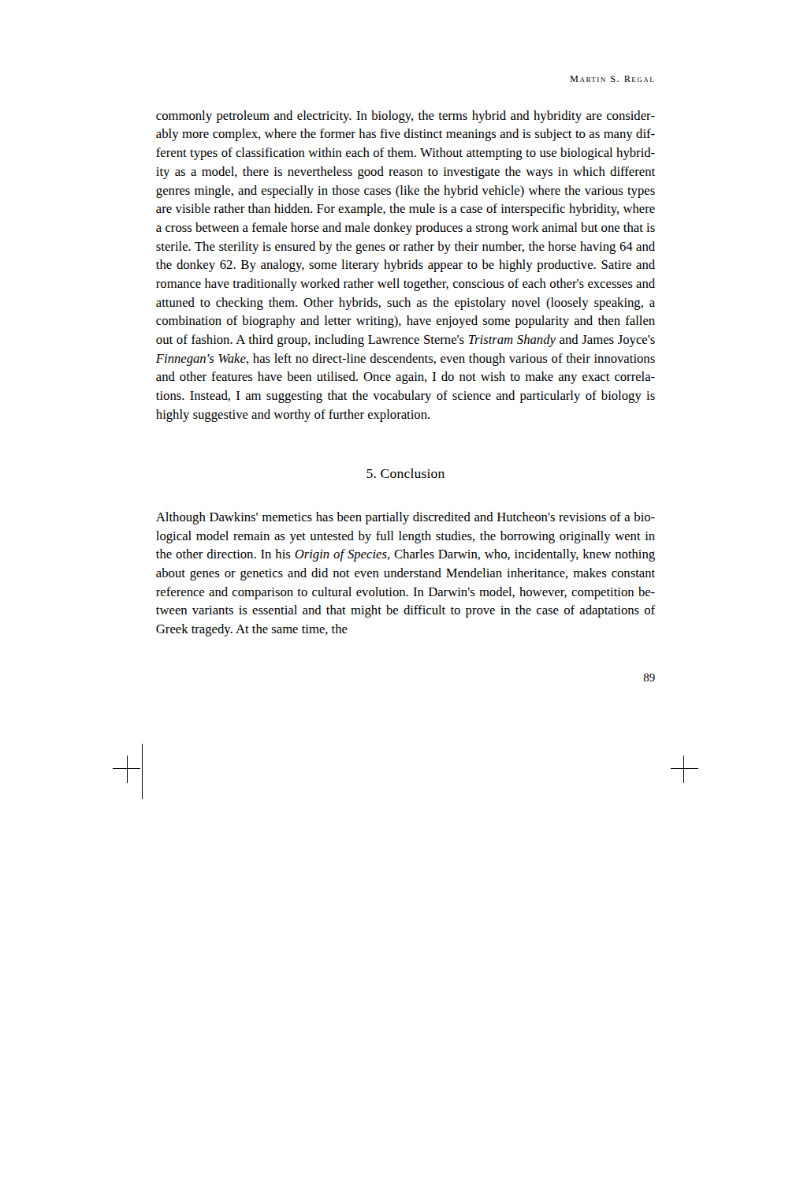Martin S. Regal
commonly petroleum and electricity. In biology, the terms hybrid and hybridity are considerably more complex, where the former has five distinct meanings and is subject to as many different types of classification within each of them. Without attempting to use biological hybridity as a model, there is nevertheless good reason to investigate the ways in which different genres mingle, and especially in those cases (like the hybrid vehicle) where the various types are visible rather than hidden. For example, the mule is a case of interspecific hybridity, where a cross between a female horse and male donkey produces a strong work animal but one that is sterile. The sterility is ensured by the genes or rather by their number, the horse having 64 and the donkey 62. By analogy, some literary hybrids appear to be highly productive. Satire and romance have traditionally worked rather well together, conscious of each other's excesses and attuned to checking them. Other hybrids, such as the epistolary novel (loosely speaking, a combination of biography and letter writing), have enjoyed some popularity and then fallen out of fashion. A third group, including Lawrence Sterne's Tristram Shandy and James Joyce's Finnegan's Wake, has left no direct-line descendents, even though various of their innovations and other features have been utilised. Once again, I do not wish to make any exact correlations. Instead, I am suggesting that the vocabulary of science and particularly of biology is highly suggestive and worthy of further exploration.
5. Conclusion
Although Dawkins' memetics has been partially discredited and Hutcheon's revisions of a biological model remain as yet untested by full length studies, the borrowing originally went in the other direction. In his Origin of Species, Charles Darwin, who, incidentally, knew nothing about genes or genetics and did not even understand Mendelian inheritance, makes constant reference and comparison to cultural evolution. In Darwin's model, however, competition between variants is essential and that might be difficult to prove in the case of adaptations of Greek tragedy. At the same time, the
89